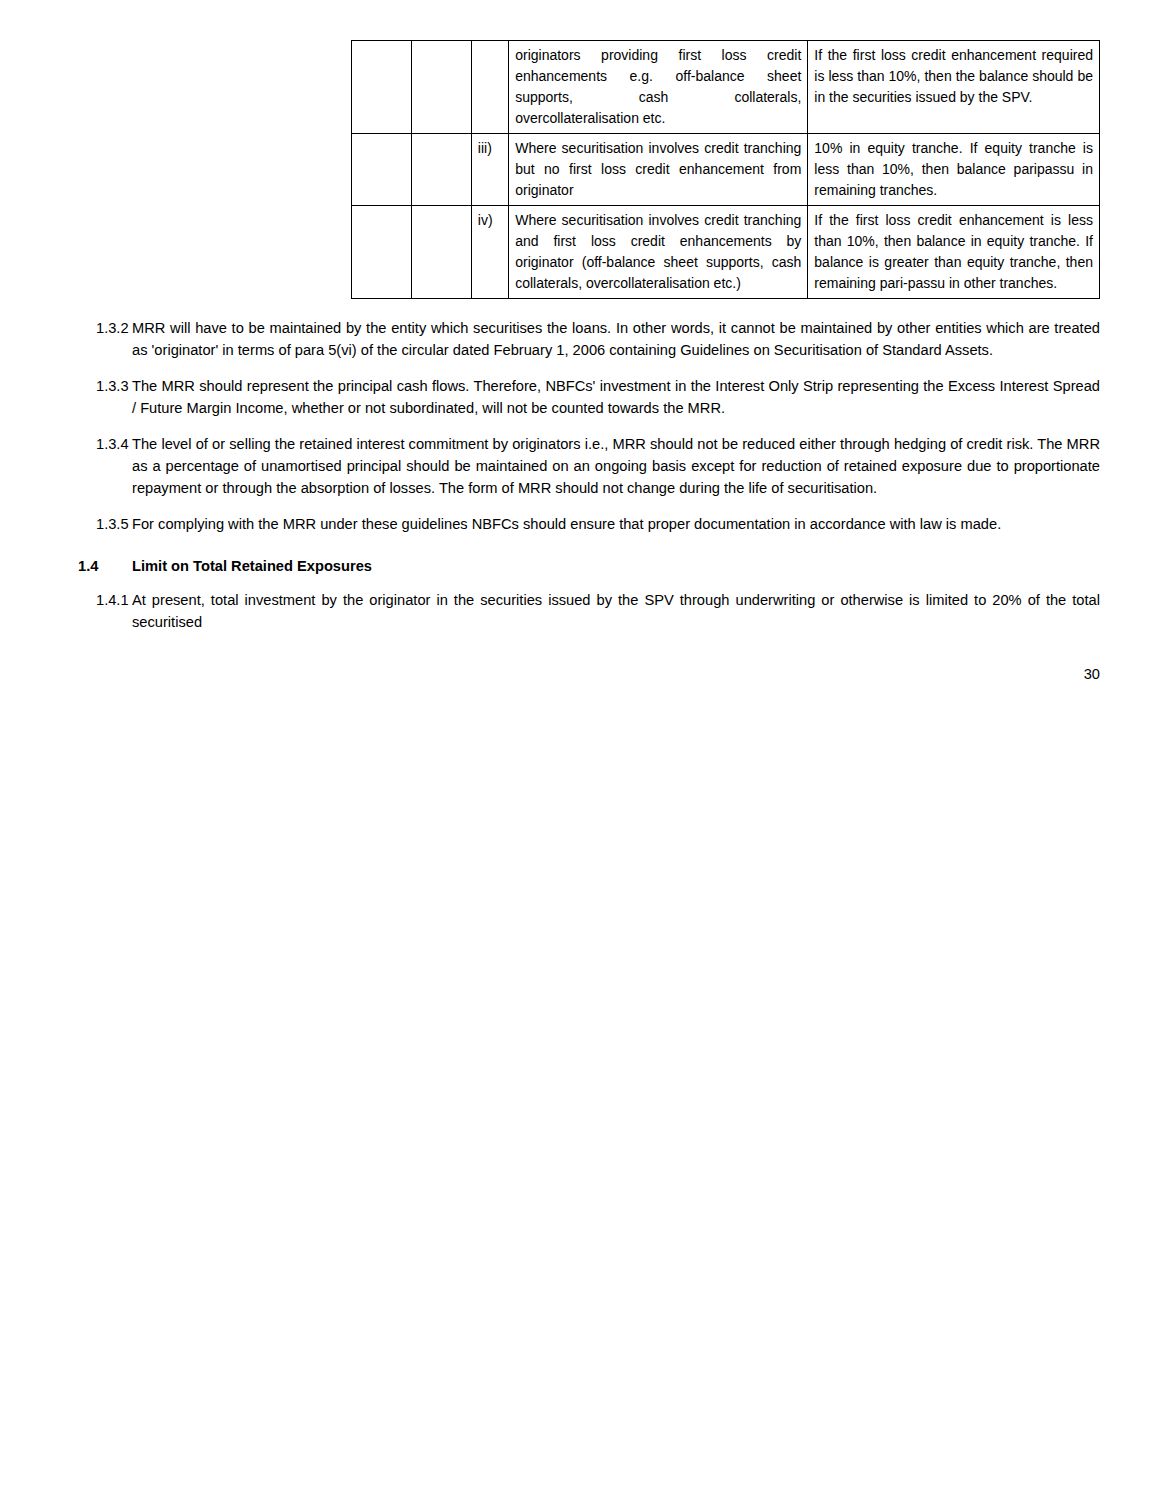| | | | originators providing first loss credit enhancements e.g. off-balance sheet supports, cash collaterals, overcollateralisation etc. | If the first loss credit enhancement required is less than 10%, then the balance should be in the securities issued by the SPV. |
| | | iii) | Where securitisation involves credit tranching but no first loss credit enhancement from originator | 10% in equity tranche. If equity tranche is less than 10%, then balance paripassu in remaining tranches. |
| | | iv) | Where securitisation involves credit tranching and first loss credit enhancements by originator (off-balance sheet supports, cash collaterals, overcollateralisation etc.) | If the first loss credit enhancement is less than 10%, then balance in equity tranche. If balance is greater than equity tranche, then remaining pari-passu in other tranches. |
1.3.2 MRR will have to be maintained by the entity which securitises the loans. In other words, it cannot be maintained by other entities which are treated as 'originator' in terms of para 5(vi) of the circular dated February 1, 2006 containing Guidelines on Securitisation of Standard Assets.
1.3.3 The MRR should represent the principal cash flows. Therefore, NBFCs' investment in the Interest Only Strip representing the Excess Interest Spread / Future Margin Income, whether or not subordinated, will not be counted towards the MRR.
1.3.4 The level of or selling the retained interest commitment by originators i.e., MRR should not be reduced either through hedging of credit risk. The MRR as a percentage of unamortised principal should be maintained on an ongoing basis except for reduction of retained exposure due to proportionate repayment or through the absorption of losses. The form of MRR should not change during the life of securitisation.
1.3.5 For complying with the MRR under these guidelines NBFCs should ensure that proper documentation in accordance with law is made.
1.4 Limit on Total Retained Exposures
1.4.1 At present, total investment by the originator in the securities issued by the SPV through underwriting or otherwise is limited to 20% of the total securitised
30